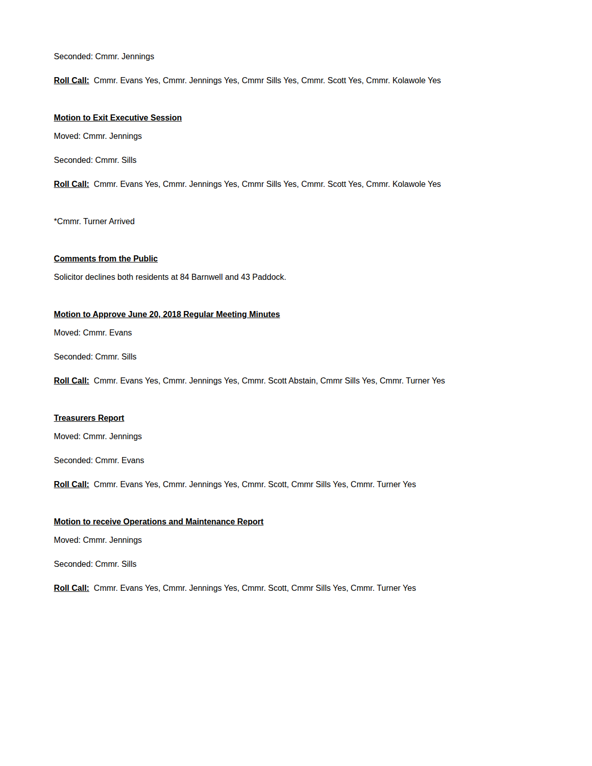Seconded: Cmmr. Jennings
Roll Call: Cmmr. Evans Yes, Cmmr. Jennings Yes, Cmmr Sills Yes, Cmmr. Scott Yes, Cmmr. Kolawole Yes
Motion to Exit Executive Session
Moved: Cmmr. Jennings
Seconded: Cmmr. Sills
Roll Call: Cmmr. Evans Yes, Cmmr. Jennings Yes, Cmmr Sills Yes, Cmmr. Scott Yes, Cmmr. Kolawole Yes
*Cmmr. Turner Arrived
Comments from the Public
Solicitor declines both residents at 84 Barnwell and 43 Paddock.
Motion to Approve June 20, 2018 Regular Meeting Minutes
Moved: Cmmr. Evans
Seconded: Cmmr. Sills
Roll Call: Cmmr. Evans Yes, Cmmr. Jennings Yes, Cmmr. Scott Abstain, Cmmr Sills Yes, Cmmr. Turner Yes
Treasurers Report
Moved: Cmmr. Jennings
Seconded: Cmmr. Evans
Roll Call: Cmmr. Evans Yes, Cmmr. Jennings Yes, Cmmr. Scott, Cmmr Sills Yes, Cmmr. Turner Yes
Motion to receive Operations and Maintenance Report
Moved: Cmmr. Jennings
Seconded: Cmmr. Sills
Roll Call: Cmmr. Evans Yes, Cmmr. Jennings Yes, Cmmr. Scott, Cmmr Sills Yes, Cmmr. Turner Yes